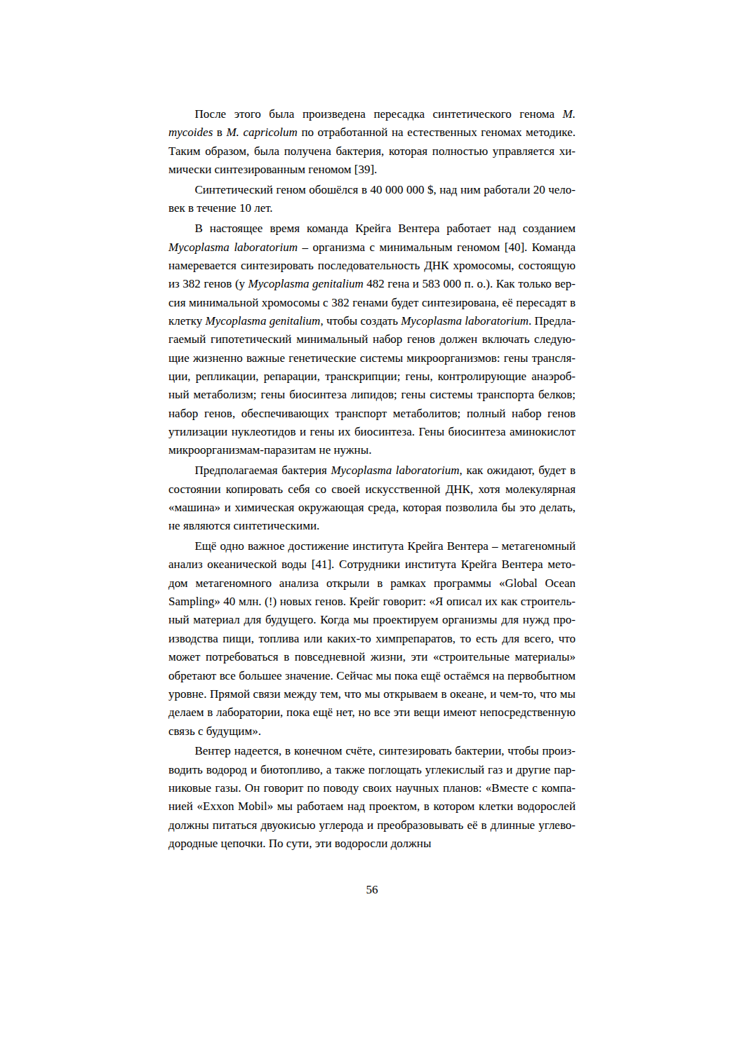После этого была произведена пересадка синтетического генома M. mycoides в M. capricolum по отработанной на естественных геномах методике. Таким образом, была получена бактерия, которая полностью управляется химически синтезированным геномом [39].
Синтетический геном обошёлся в 40 000 000 $, над ним работали 20 человек в течение 10 лет.
В настоящее время команда Крейга Вентера работает над созданием Mycoplasma laboratorium – организма с минимальным геномом [40]. Команда намеревается синтезировать последовательность ДНК хромосомы, состоящую из 382 генов (у Mycoplasma genitalium 482 гена и 583 000 п. о.). Как только версия минимальной хромосомы с 382 генами будет синтезирована, её пересадят в клетку Mycoplasma genitalium, чтобы создать Mycoplasma laboratorium. Предлагаемый гипотетический минимальный набор генов должен включать следующие жизненно важные генетические системы микроорганизмов: гены трансляции, репликации, репарации, транскрипции; гены, контролирующие анаэробный метаболизм; гены биосинтеза липидов; гены системы транспорта белков; набор генов, обеспечивающих транспорт метаболитов; полный набор генов утилизации нуклеотидов и гены их биосинтеза. Гены биосинтеза аминокислот микроорганизмам-паразитам не нужны.
Предполагаемая бактерия Mycoplasma laboratorium, как ожидают, будет в состоянии копировать себя со своей искусственной ДНК, хотя молекулярная «машина» и химическая окружающая среда, которая позволила бы это делать, не являются синтетическими.
Ещё одно важное достижение института Крейга Вентера – метагеномный анализ океанической воды [41]. Сотрудники института Крейга Вентера методом метагеномного анализа открыли в рамках программы «Global Ocean Sampling» 40 млн. (!) новых генов. Крейг говорит: «Я описал их как строительный материал для будущего. Когда мы проектируем организмы для нужд производства пищи, топлива или каких-то химпрепаратов, то есть для всего, что может потребоваться в повседневной жизни, эти «строительные материалы» обретают все большее значение. Сейчас мы пока ещё остаёмся на первобытном уровне. Прямой связи между тем, что мы открываем в океане, и чем-то, что мы делаем в лаборатории, пока ещё нет, но все эти вещи имеют непосредственную связь с будущим».
Вентер надеется, в конечном счёте, синтезировать бактерии, чтобы производить водород и биотопливо, а также поглощать углекислый газ и другие парниковые газы. Он говорит по поводу своих научных планов: «Вместе с компанией «Exxon Mobil» мы работаем над проектом, в котором клетки водорослей должны питаться двуокисью углерода и преобразовывать её в длинные углеводородные цепочки. По сути, эти водоросли должны
56